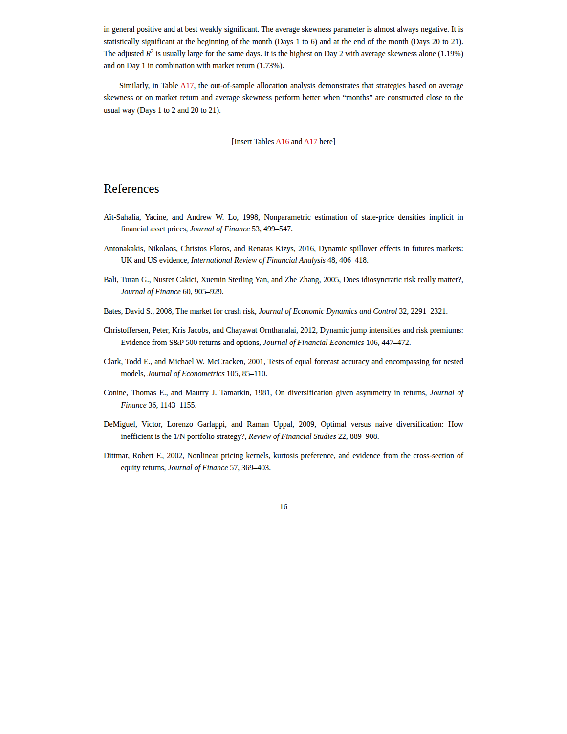in general positive and at best weakly significant. The average skewness parameter is almost always negative. It is statistically significant at the beginning of the month (Days 1 to 6) and at the end of the month (Days 20 to 21). The adjusted R2 is usually large for the same days. It is the highest on Day 2 with average skewness alone (1.19%) and on Day 1 in combination with market return (1.73%).
Similarly, in Table A17, the out-of-sample allocation analysis demonstrates that strategies based on average skewness or on market return and average skewness perform better when “months” are constructed close to the usual way (Days 1 to 2 and 20 to 21).
[Insert Tables A16 and A17 here]
References
Aït-Sahalia, Yacine, and Andrew W. Lo, 1998, Nonparametric estimation of state-price densities implicit in financial asset prices, Journal of Finance 53, 499–547.
Antonakakis, Nikolaos, Christos Floros, and Renatas Kizys, 2016, Dynamic spillover effects in futures markets: UK and US evidence, International Review of Financial Analysis 48, 406–418.
Bali, Turan G., Nusret Cakici, Xuemin Sterling Yan, and Zhe Zhang, 2005, Does idiosyncratic risk really matter?, Journal of Finance 60, 905–929.
Bates, David S., 2008, The market for crash risk, Journal of Economic Dynamics and Control 32, 2291–2321.
Christoffersen, Peter, Kris Jacobs, and Chayawat Ornthanalai, 2012, Dynamic jump intensities and risk premiums: Evidence from S&P 500 returns and options, Journal of Financial Economics 106, 447–472.
Clark, Todd E., and Michael W. McCracken, 2001, Tests of equal forecast accuracy and encompassing for nested models, Journal of Econometrics 105, 85–110.
Conine, Thomas E., and Maurry J. Tamarkin, 1981, On diversification given asymmetry in returns, Journal of Finance 36, 1143–1155.
DeMiguel, Victor, Lorenzo Garlappi, and Raman Uppal, 2009, Optimal versus naive diversification: How inefficient is the 1/N portfolio strategy?, Review of Financial Studies 22, 889–908.
Dittmar, Robert F., 2002, Nonlinear pricing kernels, kurtosis preference, and evidence from the cross-section of equity returns, Journal of Finance 57, 369–403.
16